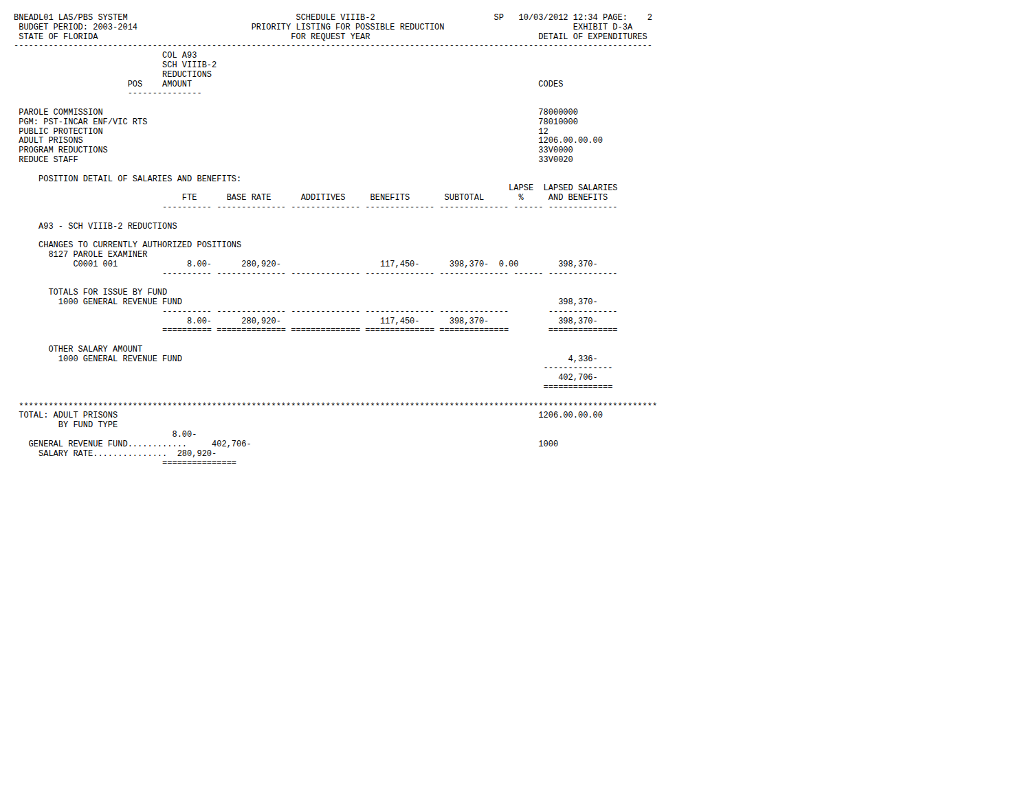BNEADL01 LAS/PBS SYSTEM                                  SCHEDULE VIIIB-2                        SP   10/03/2012 12:34 PAGE:    2
 BUDGET PERIOD: 2003-2014                       PRIORITY LISTING FOR POSSIBLE REDUCTION                          EXHIBIT D-3A
 STATE OF FLORIDA                                       FOR REQUEST YEAR                                  DETAIL OF EXPENDITURES
---------------------------------------------------------------------------------------------------------------------------------
                              COL A93
                              SCH VIIIB-2
                              REDUCTIONS
                       POS    AMOUNT                                                                      CODES
                       ---------------

 PAROLE COMMISSION                                                                                        78000000
 PGM: PST-INCAR ENF/VIC RTS                                                                               78010000
 PUBLIC PROTECTION                                                                                        12
 ADULT PRISONS                                                                                            1206.00.00.00
 PROGRAM REDUCTIONS                                                                                       33V0000
 REDUCE STAFF                                                                                             33V0020

     POSITION DETAIL OF SALARIES AND BENEFITS:
                                                                                                    LAPSE  LAPSED SALARIES
                                  FTE      BASE RATE      ADDITIVES     BENEFITS       SUBTOTAL       %     AND BENEFITS
                              ---------- -------------- -------------- -------------- -------------- ------ --------------

     A93 - SCH VIIIB-2 REDUCTIONS

     CHANGES TO CURRENTLY AUTHORIZED POSITIONS
       8127 PAROLE EXAMINER
            C0001 001              8.00-      280,920-                    117,450-      398,370-  0.00        398,370-
                              ---------- -------------- -------------- -------------- -------------- ------ --------------

       TOTALS FOR ISSUE BY FUND
         1000 GENERAL REVENUE FUND                                                                            398,370-
                              ---------- -------------- -------------- -------------- --------------        --------------
                                   8.00-      280,920-                    117,450-      398,370-              398,370-
                              ========== ============== ============== ============== ==============        ==============

       OTHER SALARY AMOUNT
         1000 GENERAL REVENUE FUND                                                                              4,336-
                                                                                                           --------------
                                                                                                              402,706-
                                                                                                           ==============

 *********************************************************************************************************************************
 TOTAL: ADULT PRISONS                                                                                     1206.00.00.00
         BY FUND TYPE
                                8.00-
   GENERAL REVENUE FUND............     402,706-                                                          1000
     SALARY RATE...............  280,920-
                              ===============